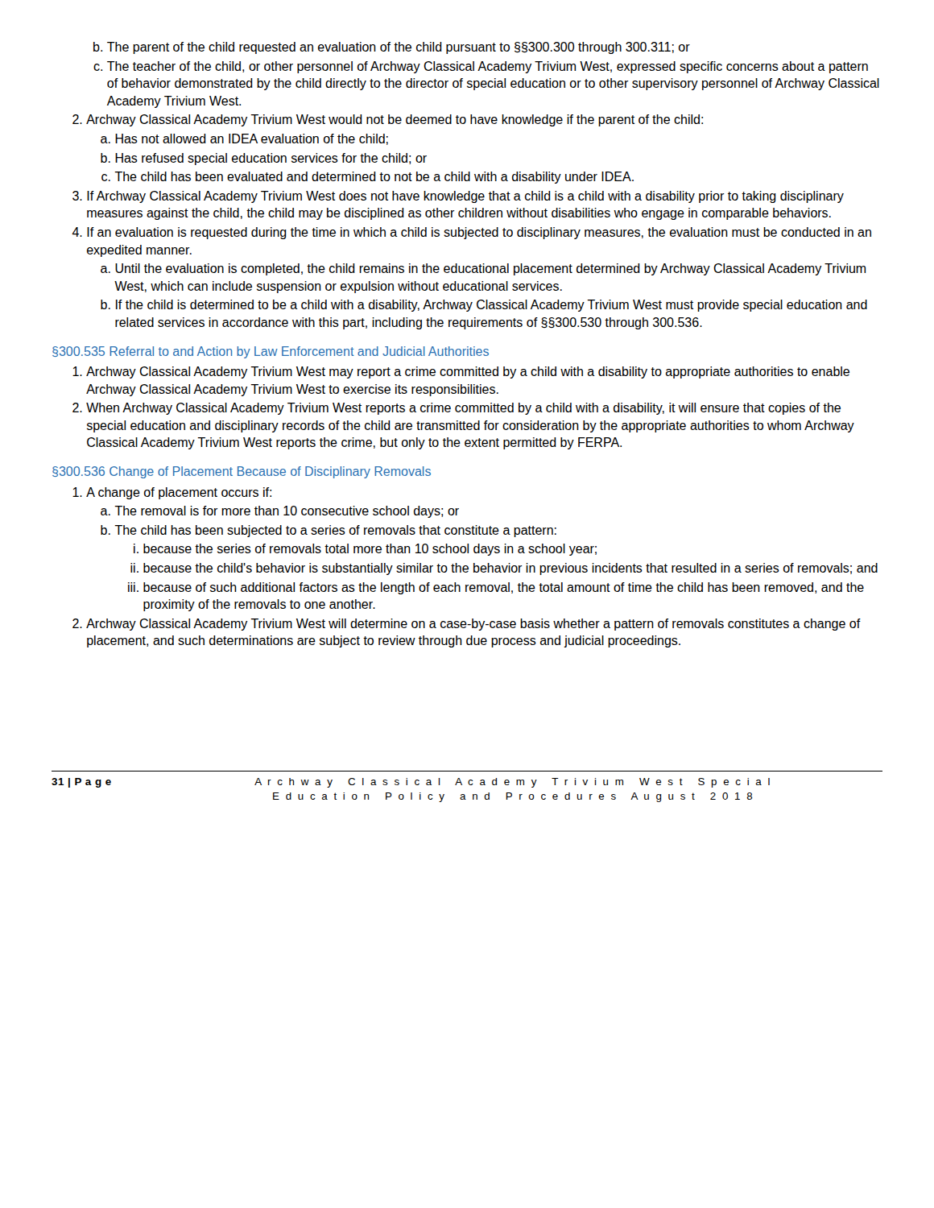The parent of the child requested an evaluation of the child pursuant to §§300.300 through 300.311; or
The teacher of the child, or other personnel of Archway Classical Academy Trivium West, expressed specific concerns about a pattern of behavior demonstrated by the child directly to the director of special education or to other supervisory personnel of Archway Classical Academy Trivium West.
Archway Classical Academy Trivium West would not be deemed to have knowledge if the parent of the child:
Has not allowed an IDEA evaluation of the child;
Has refused special education services for the child; or
The child has been evaluated and determined to not be a child with a disability under IDEA.
If Archway Classical Academy Trivium West does not have knowledge that a child is a child with a disability prior to taking disciplinary measures against the child, the child may be disciplined as other children without disabilities who engage in comparable behaviors.
If an evaluation is requested during the time in which a child is subjected to disciplinary measures, the evaluation must be conducted in an expedited manner.
Until the evaluation is completed, the child remains in the educational placement determined by Archway Classical Academy Trivium West, which can include suspension or expulsion without educational services.
If the child is determined to be a child with a disability, Archway Classical Academy Trivium West must provide special education and related services in accordance with this part, including the requirements of §§300.530 through 300.536.
§300.535 Referral to and Action by Law Enforcement and Judicial Authorities
Archway Classical Academy Trivium West may report a crime committed by a child with a disability to appropriate authorities to enable Archway Classical Academy Trivium West to exercise its responsibilities.
When Archway Classical Academy Trivium West reports a crime committed by a child with a disability, it will ensure that copies of the special education and disciplinary records of the child are transmitted for consideration by the appropriate authorities to whom Archway Classical Academy Trivium West reports the crime, but only to the extent permitted by FERPA.
§300.536 Change of Placement Because of Disciplinary Removals
A change of placement occurs if:
The removal is for more than 10 consecutive school days; or
The child has been subjected to a series of removals that constitute a pattern:
because the series of removals total more than 10 school days in a school year;
because the child's behavior is substantially similar to the behavior in previous incidents that resulted in a series of removals; and
because of such additional factors as the length of each removal, the total amount of time the child has been removed, and the proximity of the removals to one another.
Archway Classical Academy Trivium West will determine on a case-by-case basis whether a pattern of removals constitutes a change of placement, and such determinations are subject to review through due process and judicial proceedings.
31 | P a g e
A r c h w a y C l a s s i c a l A c a d e m y T r i v i u m W e s t S p e c i a l
E d u c a t i o n P o l i c y a n d P r o c e d u r e s A u g u s t 2 0 1 8